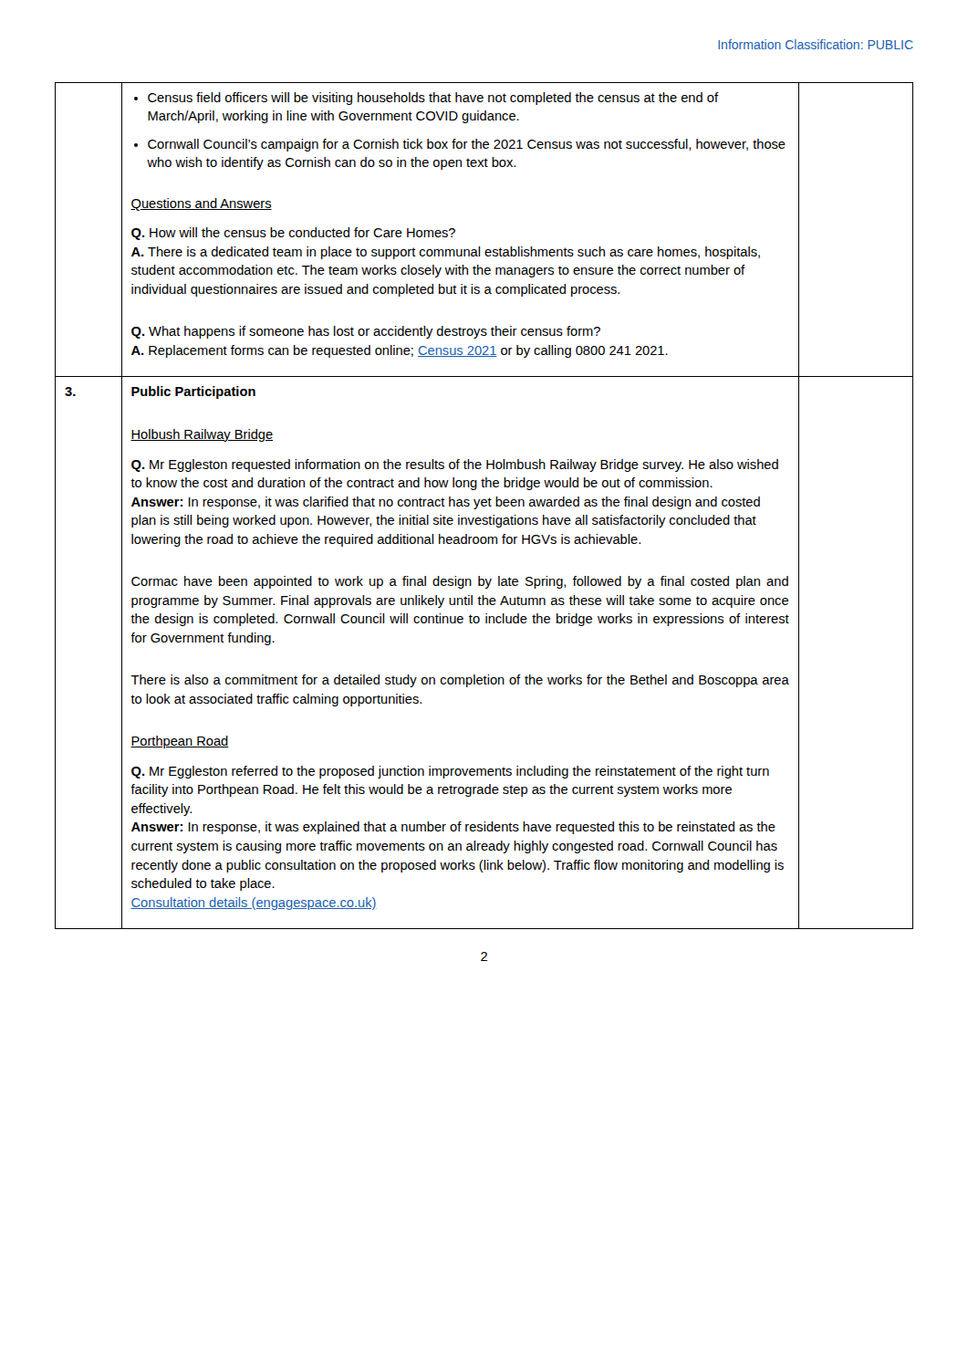Information Classification: PUBLIC
| | Census field officers will be visiting households that have not completed the census at the end of March/April, working in line with Government COVID guidance. Cornwall Council’s campaign for a Cornish tick box for the 2021 Census was not successful, however, those who wish to identify as Cornish can do so in the open text box. Questions and Answers Q. How will the census be conducted for Care Homes? A. There is a dedicated team in place to support communal establishments such as care homes, hospitals, student accommodation etc. The team works closely with the managers to ensure the correct number of individual questionnaires are issued and completed but it is a complicated process. Q. What happens if someone has lost or accidently destroys their census form? A. Replacement forms can be requested online; Census 2021 or by calling 0800 241 2021. | |
| 3. | Public Participation Holbush Railway Bridge Q. Mr Eggleston requested information on the results of the Holmbush Railway Bridge survey. He also wished to know the cost and duration of the contract and how long the bridge would be out of commission. Answer: In response, it was clarified that no contract has yet been awarded as the final design and costed plan is still being worked upon. However, the initial site investigations have all satisfactorily concluded that lowering the road to achieve the required additional headroom for HGVs is achievable. Cormac have been appointed to work up a final design by late Spring, followed by a final costed plan and programme by Summer. Final approvals are unlikely until the Autumn as these will take some to acquire once the design is completed. Cornwall Council will continue to include the bridge works in expressions of interest for Government funding. There is also a commitment for a detailed study on completion of the works for the Bethel and Boscoppa area to look at associated traffic calming opportunities. Porthpean Road Q. Mr Eggleston referred to the proposed junction improvements including the reinstatement of the right turn facility into Porthpean Road. He felt this would be a retrograde step as the current system works more effectively. Answer: In response, it was explained that a number of residents have requested this to be reinstated as the current system is causing more traffic movements on an already highly congested road. Cornwall Council has recently done a public consultation on the proposed works (link below). Traffic flow monitoring and modelling is scheduled to take place. Consultation details (engagespace.co.uk) | |
2